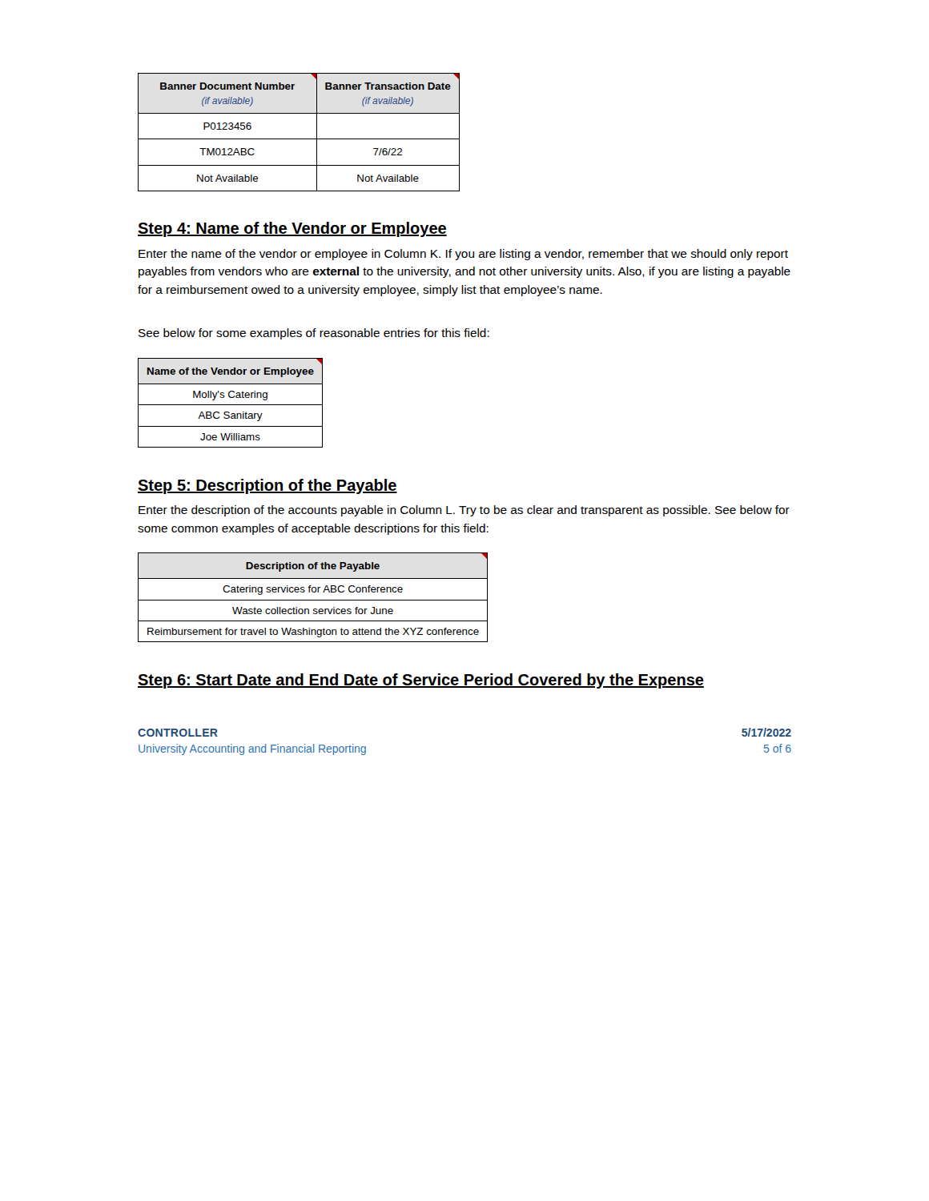| Banner Document Number (if available) | Banner Transaction Date (if available) |
| --- | --- |
| P0123456 | |
| TM012ABC | 7/6/22 |
| Not Available | Not Available |
Step 4: Name of the Vendor or Employee
Enter the name of the vendor or employee in Column K. If you are listing a vendor, remember that we should only report payables from vendors who are external to the university, and not other university units. Also, if you are listing a payable for a reimbursement owed to a university employee, simply list that employee’s name.
See below for some examples of reasonable entries for this field:
| Name of the Vendor or Employee |
| --- |
| Molly's Catering |
| ABC Sanitary |
| Joe Williams |
Step 5: Description of the Payable
Enter the description of the accounts payable in Column L. Try to be as clear and transparent as possible. See below for some common examples of acceptable descriptions for this field:
| Description of the Payable |
| --- |
| Catering services for ABC Conference |
| Waste collection services for June |
| Reimbursement for travel to Washington to attend the XYZ conference |
Step 6: Start Date and End Date of Service Period Covered by the Expense
CONTROLLER
5/17/2022
University Accounting and Financial Reporting
5 of 6